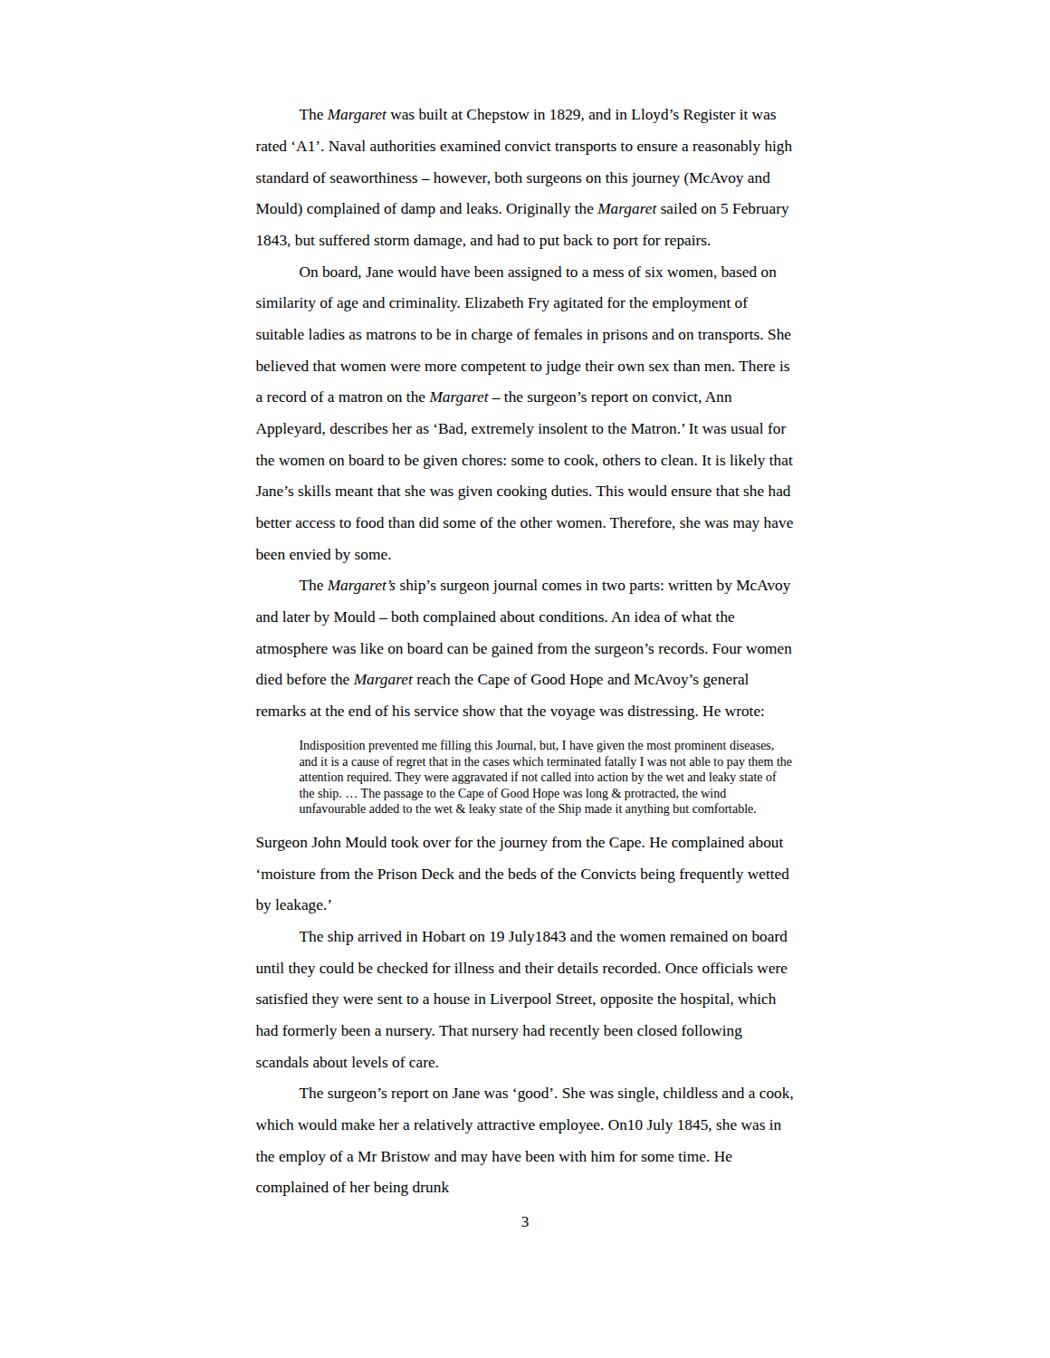The Margaret was built at Chepstow in 1829, and in Lloyd’s Register it was rated ‘A1’. Naval authorities examined convict transports to ensure a reasonably high standard of seaworthiness – however, both surgeons on this journey (McAvoy and Mould) complained of damp and leaks. Originally the Margaret sailed on 5 February 1843, but suffered storm damage, and had to put back to port for repairs.
On board, Jane would have been assigned to a mess of six women, based on similarity of age and criminality. Elizabeth Fry agitated for the employment of suitable ladies as matrons to be in charge of females in prisons and on transports. She believed that women were more competent to judge their own sex than men. There is a record of a matron on the Margaret – the surgeon’s report on convict, Ann Appleyard, describes her as ‘Bad, extremely insolent to the Matron.’ It was usual for the women on board to be given chores: some to cook, others to clean. It is likely that Jane’s skills meant that she was given cooking duties. This would ensure that she had better access to food than did some of the other women. Therefore, she was may have been envied by some.
The Margaret’s ship’s surgeon journal comes in two parts: written by McAvoy and later by Mould – both complained about conditions. An idea of what the atmosphere was like on board can be gained from the surgeon’s records. Four women died before the Margaret reach the Cape of Good Hope and McAvoy’s general remarks at the end of his service show that the voyage was distressing. He wrote:
Indisposition prevented me filling this Journal, but, I have given the most prominent diseases, and it is a cause of regret that in the cases which terminated fatally I was not able to pay them the attention required. They were aggravated if not called into action by the wet and leaky state of the ship. … The passage to the Cape of Good Hope was long & protracted, the wind unfavourable added to the wet & leaky state of the Ship made it anything but comfortable.
Surgeon John Mould took over for the journey from the Cape. He complained about ‘moisture from the Prison Deck and the beds of the Convicts being frequently wetted by leakage.’
The ship arrived in Hobart on 19 July1843 and the women remained on board until they could be checked for illness and their details recorded. Once officials were satisfied they were sent to a house in Liverpool Street, opposite the hospital, which had formerly been a nursery. That nursery had recently been closed following scandals about levels of care.
The surgeon’s report on Jane was ‘good’. She was single, childless and a cook, which would make her a relatively attractive employee. On10 July 1845, she was in the employ of a Mr Bristow and may have been with him for some time. He complained of her being drunk
3